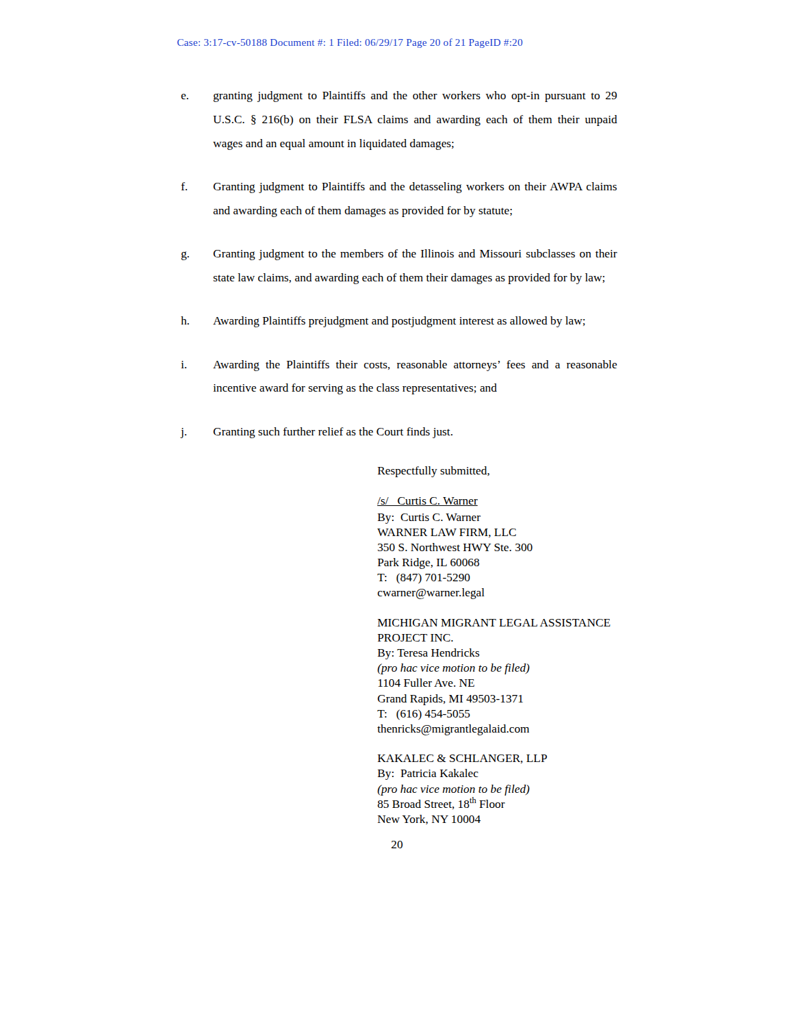Case: 3:17-cv-50188 Document #: 1 Filed: 06/29/17 Page 20 of 21 PageID #:20
e. granting judgment to Plaintiffs and the other workers who opt-in pursuant to 29 U.S.C. § 216(b) on their FLSA claims and awarding each of them their unpaid wages and an equal amount in liquidated damages;
f. Granting judgment to Plaintiffs and the detasseling workers on their AWPA claims and awarding each of them damages as provided for by statute;
g. Granting judgment to the members of the Illinois and Missouri subclasses on their state law claims, and awarding each of them their damages as provided for by law;
h. Awarding Plaintiffs prejudgment and postjudgment interest as allowed by law;
i. Awarding the Plaintiffs their costs, reasonable attorneys’ fees and a reasonable incentive award for serving as the class representatives; and
j. Granting such further relief as the Court finds just.
Respectfully submitted,
/s/ Curtis C. Warner
By: Curtis C. Warner
WARNER LAW FIRM, LLC
350 S. Northwest HWY Ste. 300
Park Ridge, IL 60068
T: (847) 701-5290
cwarner@warner.legal
MICHIGAN MIGRANT LEGAL ASSISTANCE
PROJECT INC.
By: Teresa Hendricks
(pro hac vice motion to be filed)
1104 Fuller Ave. NE
Grand Rapids, MI 49503-1371
T: (616) 454-5055
thenricks@migrantlegalaid.com
KAKALEC & SCHLANGER, LLP
By: Patricia Kakalec
(pro hac vice motion to be filed)
85 Broad Street, 18th Floor
New York, NY 10004
20